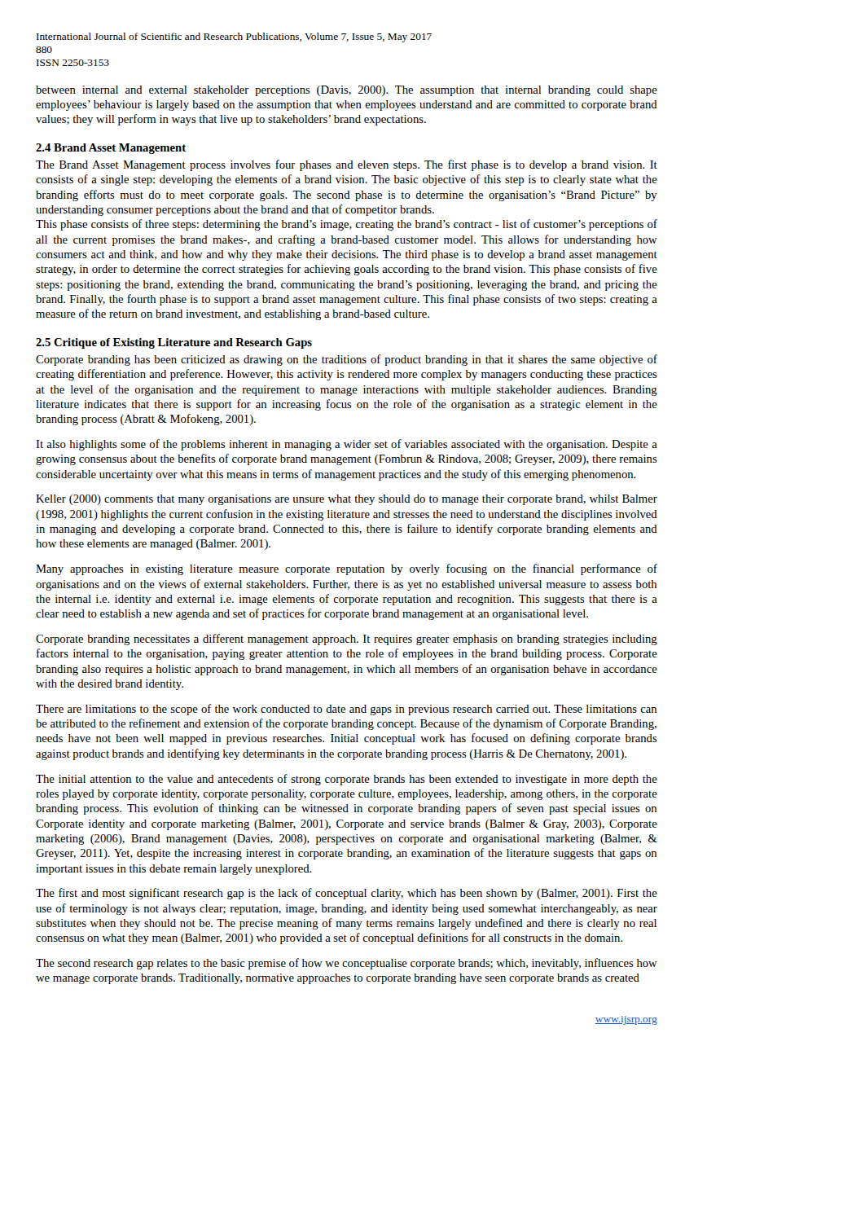International Journal of Scientific and Research Publications, Volume 7, Issue 5, May 2017
880
ISSN 2250-3153
between internal and external stakeholder perceptions (Davis, 2000). The assumption that internal branding could shape employees’ behaviour is largely based on the assumption that when employees understand and are committed to corporate brand values; they will perform in ways that live up to stakeholders’ brand expectations.
2.4 Brand Asset Management
The Brand Asset Management process involves four phases and eleven steps. The first phase is to develop a brand vision. It consists of a single step: developing the elements of a brand vision. The basic objective of this step is to clearly state what the branding efforts must do to meet corporate goals. The second phase is to determine the organisation’s “Brand Picture” by understanding consumer perceptions about the brand and that of competitor brands.
This phase consists of three steps: determining the brand’s image, creating the brand’s contract - list of customer’s perceptions of all the current promises the brand makes-, and crafting a brand-based customer model. This allows for understanding how consumers act and think, and how and why they make their decisions. The third phase is to develop a brand asset management strategy, in order to determine the correct strategies for achieving goals according to the brand vision. This phase consists of five steps: positioning the brand, extending the brand, communicating the brand’s positioning, leveraging the brand, and pricing the brand. Finally, the fourth phase is to support a brand asset management culture. This final phase consists of two steps: creating a measure of the return on brand investment, and establishing a brand-based culture.
2.5 Critique of Existing Literature and Research Gaps
Corporate branding has been criticized as drawing on the traditions of product branding in that it shares the same objective of creating differentiation and preference. However, this activity is rendered more complex by managers conducting these practices at the level of the organisation and the requirement to manage interactions with multiple stakeholder audiences. Branding literature indicates that there is support for an increasing focus on the role of the organisation as a strategic element in the branding process (Abratt & Mofokeng, 2001).
It also highlights some of the problems inherent in managing a wider set of variables associated with the organisation. Despite a growing consensus about the benefits of corporate brand management (Fombrun & Rindova, 2008; Greyser, 2009), there remains considerable uncertainty over what this means in terms of management practices and the study of this emerging phenomenon.
Keller (2000) comments that many organisations are unsure what they should do to manage their corporate brand, whilst Balmer (1998, 2001) highlights the current confusion in the existing literature and stresses the need to understand the disciplines involved in managing and developing a corporate brand. Connected to this, there is failure to identify corporate branding elements and how these elements are managed (Balmer. 2001).
Many approaches in existing literature measure corporate reputation by overly focusing on the financial performance of organisations and on the views of external stakeholders. Further, there is as yet no established universal measure to assess both the internal i.e. identity and external i.e. image elements of corporate reputation and recognition. This suggests that there is a clear need to establish a new agenda and set of practices for corporate brand management at an organisational level.
Corporate branding necessitates a different management approach. It requires greater emphasis on branding strategies including factors internal to the organisation, paying greater attention to the role of employees in the brand building process. Corporate branding also requires a holistic approach to brand management, in which all members of an organisation behave in accordance with the desired brand identity.
There are limitations to the scope of the work conducted to date and gaps in previous research carried out. These limitations can be attributed to the refinement and extension of the corporate branding concept. Because of the dynamism of Corporate Branding, needs have not been well mapped in previous researches. Initial conceptual work has focused on defining corporate brands against product brands and identifying key determinants in the corporate branding process (Harris & De Chernatony, 2001).
The initial attention to the value and antecedents of strong corporate brands has been extended to investigate in more depth the roles played by corporate identity, corporate personality, corporate culture, employees, leadership, among others, in the corporate branding process. This evolution of thinking can be witnessed in corporate branding papers of seven past special issues on Corporate identity and corporate marketing (Balmer, 2001), Corporate and service brands (Balmer & Gray, 2003), Corporate marketing (2006), Brand management (Davies, 2008), perspectives on corporate and organisational marketing (Balmer, & Greyser, 2011). Yet, despite the increasing interest in corporate branding, an examination of the literature suggests that gaps on important issues in this debate remain largely unexplored.
The first and most significant research gap is the lack of conceptual clarity, which has been shown by (Balmer, 2001). First the use of terminology is not always clear; reputation, image, branding, and identity being used somewhat interchangeably, as near substitutes when they should not be. The precise meaning of many terms remains largely undefined and there is clearly no real consensus on what they mean (Balmer, 2001) who provided a set of conceptual definitions for all constructs in the domain.
The second research gap relates to the basic premise of how we conceptualise corporate brands; which, inevitably, influences how we manage corporate brands. Traditionally, normative approaches to corporate branding have seen corporate brands as created
www.ijsrp.org